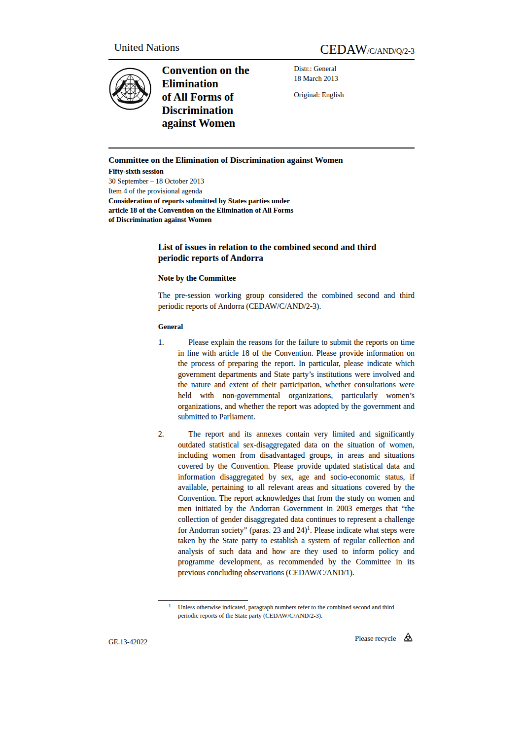United Nations
CEDAW/C/AND/Q/2-3
Convention on the Elimination
of All Forms of Discrimination
against Women
Distr.: General
18 March 2013
Original: English
Committee on the Elimination of Discrimination against Women
Fifty-sixth session
30 September – 18 October 2013
Item 4 of the provisional agenda
Consideration of reports submitted by States parties under
article 18 of the Convention on the Elimination of All Forms
of Discrimination against Women
List of issues in relation to the combined second and third
periodic reports of Andorra
Note by the Committee
The pre-session working group considered the combined second and third periodic reports of Andorra (CEDAW/C/AND/2-3).
General
1. Please explain the reasons for the failure to submit the reports on time in line with article 18 of the Convention. Please provide information on the process of preparing the report. In particular, please indicate which government departments and State party’s institutions were involved and the nature and extent of their participation, whether consultations were held with non-governmental organizations, particularly women’s organizations, and whether the report was adopted by the government and submitted to Parliament.
2. The report and its annexes contain very limited and significantly outdated statistical sex-disaggregated data on the situation of women, including women from disadvantaged groups, in areas and situations covered by the Convention. Please provide updated statistical data and information disaggregated by sex, age and socio-economic status, if available, pertaining to all relevant areas and situations covered by the Convention. The report acknowledges that from the study on women and men initiated by the Andorran Government in 2003 emerges that “the collection of gender disaggregated data continues to represent a challenge for Andorran society” (paras. 23 and 24)1. Please indicate what steps were taken by the State party to establish a system of regular collection and analysis of such data and how are they used to inform policy and programme development, as recommended by the Committee in its previous concluding observations (CEDAW/C/AND/1).
1 Unless otherwise indicated, paragraph numbers refer to the combined second and third periodic reports of the State party (CEDAW/C/AND/2-3).
GE.13-42022
Please recycle